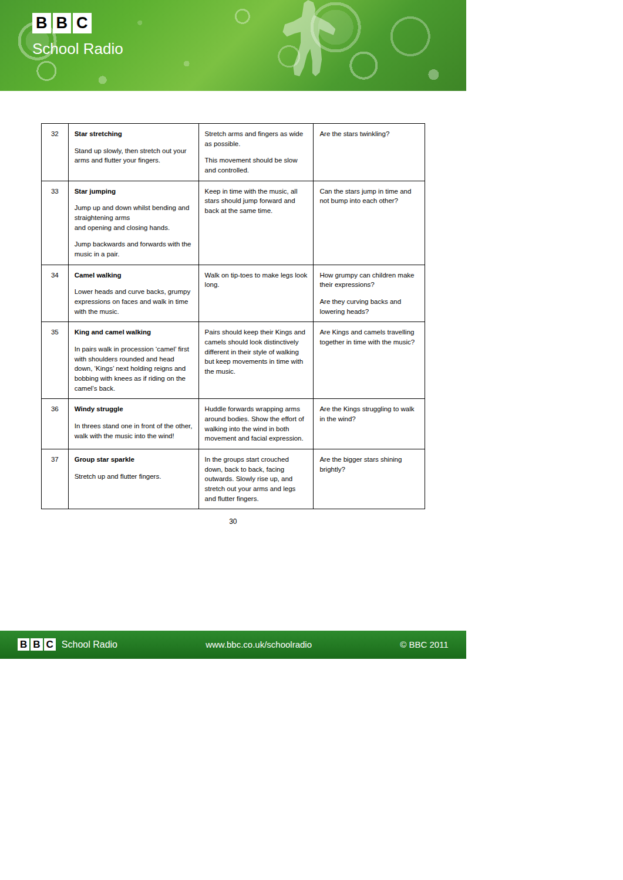BBC
School Radio
| 32 | Star stretching Stand up slowly, then stretch out your arms and flutter your fingers. | Stretch arms and fingers as wide as possible. This movement should be slow and controlled. | Are the stars twinkling? |
| 33 | Star jumping Jump up and down whilst bending and straightening arms and opening and closing hands. Jump backwards and forwards with the music in a pair. | Keep in time with the music, all stars should jump forward and back at the same time. | Can the stars jump in time and not bump into each other? |
| 34 | Camel walking Lower heads and curve backs, grumpy expressions on faces and walk in time with the music. | Walk on tip-toes to make legs look long. | How grumpy can children make their expressions? Are they curving backs and lowering heads? |
| 35 | King and camel walking In pairs walk in procession ‘camel’ first with shoulders rounded and head down, ‘Kings’ next holding reigns and bobbing with knees as if riding on the camel’s back. | Pairs should keep their Kings and camels should look distinctively different in their style of walking but keep movements in time with the music. | Are Kings and camels travelling together in time with the music? |
| 36 | Windy struggle In threes stand one in front of the other, walk with the music into the wind! | Huddle forwards wrapping arms around bodies. Show the effort of walking into the wind in both movement and facial expression. | Are the Kings struggling to walk in the wind? |
| 37 | Group star sparkle Stretch up and flutter fingers. | In the groups start crouched down, back to back, facing outwards. Slowly rise up, and stretch out your arms and legs and flutter fingers. | Are the bigger stars shining brightly? |
30
BBC
School Radio
www.bbc.co.uk/schoolradio
© BBC 2011